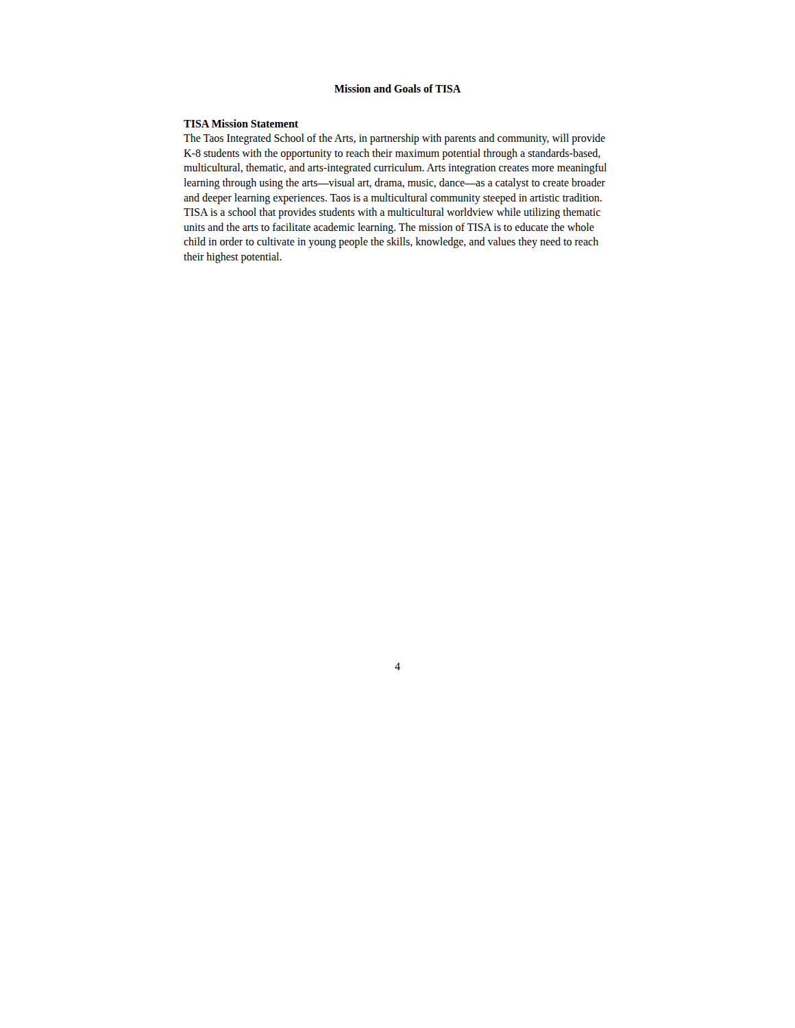Mission and Goals of TISA
TISA Mission Statement
The Taos Integrated School of the Arts, in partnership with parents and community, will provide K-8 students with the opportunity to reach their maximum potential through a standards-based, multicultural, thematic, and arts-integrated curriculum. Arts integration creates more meaningful learning through using the arts—visual art, drama, music, dance—as a catalyst to create broader and deeper learning experiences. Taos is a multicultural community steeped in artistic tradition. TISA is a school that provides students with a multicultural worldview while utilizing thematic units and the arts to facilitate academic learning. The mission of TISA is to educate the whole child in order to cultivate in young people the skills, knowledge, and values they need to reach their highest potential.
4